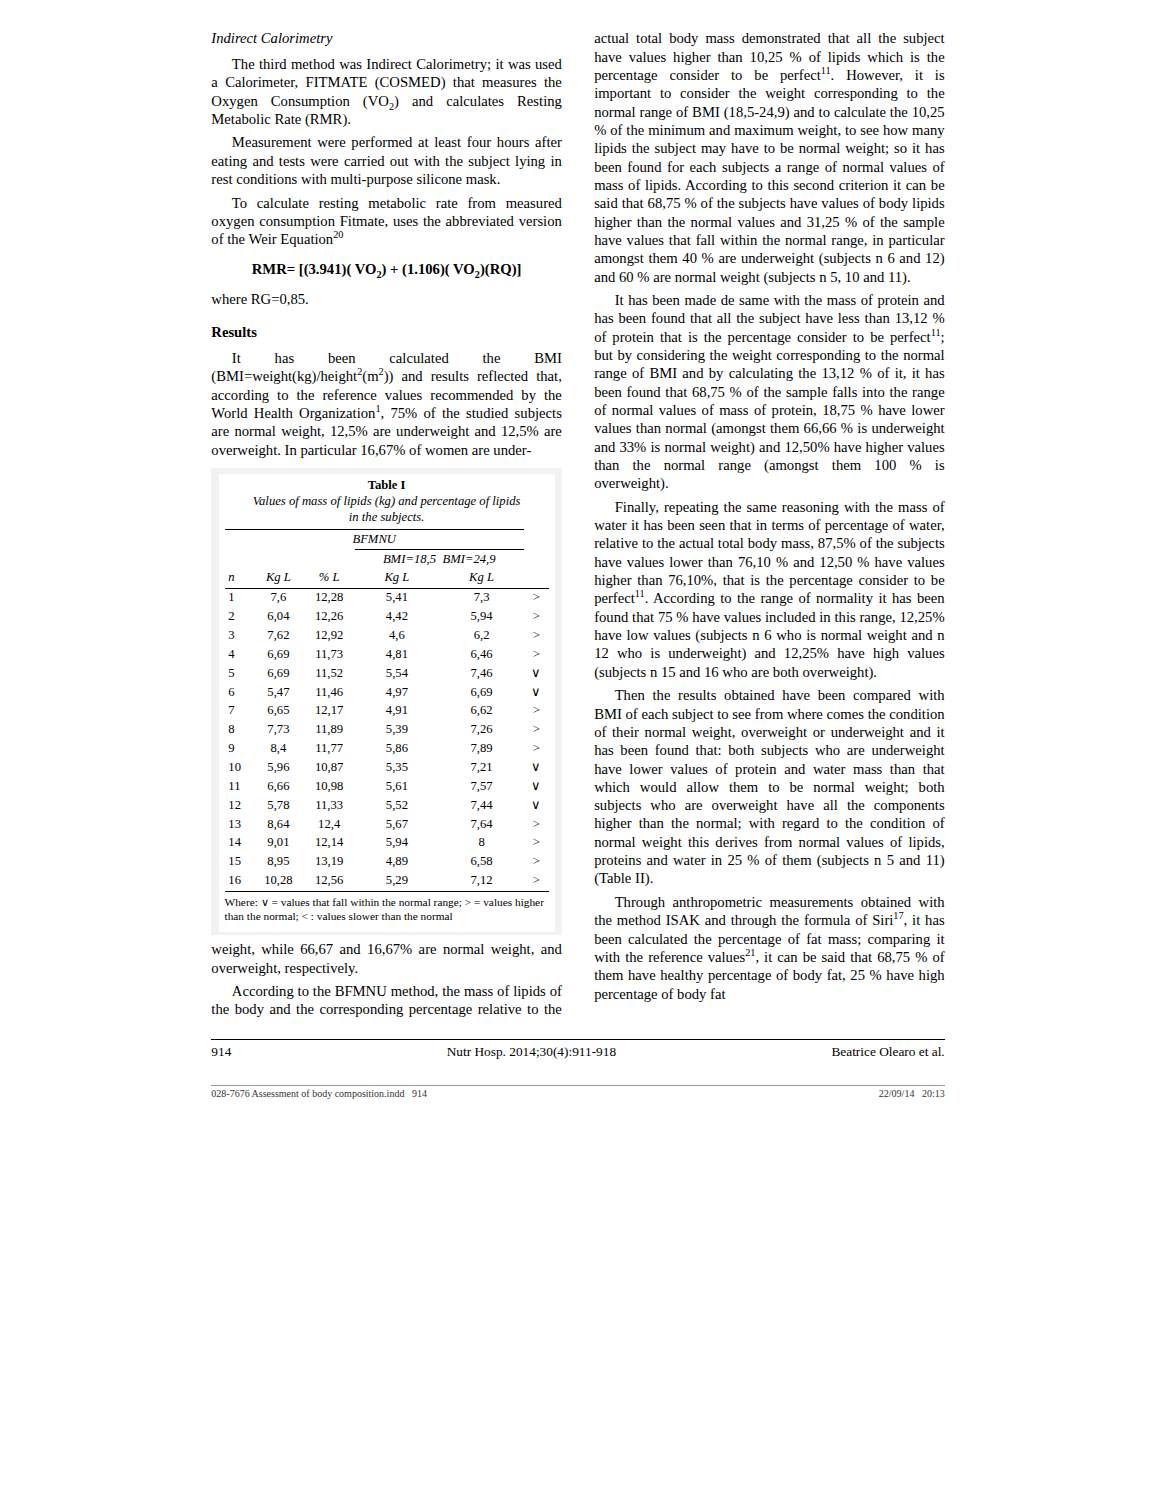Indirect Calorimetry
The third method was Indirect Calorimetry; it was used a Calorimeter, FITMATE (COSMED) that measures the Oxygen Consumption (VO2) and calculates Resting Metabolic Rate (RMR).
Measurement were performed at least four hours after eating and tests were carried out with the subject lying in rest conditions with multi-purpose silicone mask.
To calculate resting metabolic rate from measured oxygen consumption Fitmate, uses the abbreviated version of the Weir Equation20
RMR= [(3.941)( VO2) + (1.106)( VO2)(RQ)]
where RG=0,85.
Results
It has been calculated the BMI (BMI=weight(kg)/height2(m2)) and results reflected that, according to the reference values recommended by the World Health Organization1, 75% of the studied subjects are normal weight, 12,5% are underweight and 12,5% are overweight. In particular 16,67% of women are under-
Table I Values of mass of lipids (kg) and percentage of lipids in the subjects.
| BFMNU |
| | | | BMI=18,5 BMI=24,9 |
| n | Kg L | % L | Kg L | Kg L | |
| 1 | 7,6 | 12,28 | 5,41 | 7,3 | > |
| 2 | 6,04 | 12,26 | 4,42 | 5,94 | > |
| 3 | 7,62 | 12,92 | 4,6 | 6,2 | > |
| 4 | 6,69 | 11,73 | 4,81 | 6,46 | > |
| 5 | 6,69 | 11,52 | 5,54 | 7,46 | ∨ |
| 6 | 5,47 | 11,46 | 4,97 | 6,69 | ∨ |
| 7 | 6,65 | 12,17 | 4,91 | 6,62 | > |
| 8 | 7,73 | 11,89 | 5,39 | 7,26 | > |
| 9 | 8,4 | 11,77 | 5,86 | 7,89 | > |
| 10 | 5,96 | 10,87 | 5,35 | 7,21 | ∨ |
| 11 | 6,66 | 10,98 | 5,61 | 7,57 | ∨ |
| 12 | 5,78 | 11,33 | 5,52 | 7,44 | ∨ |
| 13 | 8,64 | 12,4 | 5,67 | 7,64 | > |
| 14 | 9,01 | 12,14 | 5,94 | 8 | > |
| 15 | 8,95 | 13,19 | 4,89 | 6,58 | > |
| 16 | 10,28 | 12,56 | 5,29 | 7,12 | > |
Where: ∨ = values that fall within the normal range; > = values higher than the normal; < : values slower than the normal
weight, while 66,67 and 16,67% are normal weight, and overweight, respectively.
According to the BFMNU method, the mass of lipids of the body and the corresponding percentage relative to the actual total body mass demonstrated that all the subject have values higher than 10,25 % of lipids which is the percentage consider to be perfect11. However, it is important to consider the weight corresponding to the normal range of BMI (18,5-24,9) and to calculate the 10,25 % of the minimum and maximum weight, to see how many lipids the subject may have to be normal weight; so it has been found for each subjects a range of normal values of mass of lipids. According to this second criterion it can be said that 68,75 % of the subjects have values of body lipids higher than the normal values and 31,25 % of the sample have values that fall within the normal range, in particular amongst them 40 % are underweight (subjects n 6 and 12) and 60 % are normal weight (subjects n 5, 10 and 11).
It has been made de same with the mass of protein and has been found that all the subject have less than 13,12 % of protein that is the percentage consider to be perfect11; but by considering the weight corresponding to the normal range of BMI and by calculating the 13,12 % of it, it has been found that 68,75 % of the sample falls into the range of normal values of mass of protein, 18,75 % have lower values than normal (amongst them 66,66 % is underweight and 33% is normal weight) and 12,50% have higher values than the normal range (amongst them 100 % is overweight).
Finally, repeating the same reasoning with the mass of water it has been seen that in terms of percentage of water, relative to the actual total body mass, 87,5% of the subjects have values lower than 76,10 % and 12,50 % have values higher than 76,10%, that is the percentage consider to be perfect11. According to the range of normality it has been found that 75 % have values included in this range, 12,25% have low values (subjects n 6 who is normal weight and n 12 who is underweight) and 12,25% have high values (subjects n 15 and 16 who are both overweight).
Then the results obtained have been compared with BMI of each subject to see from where comes the condition of their normal weight, overweight or underweight and it has been found that: both subjects who are underweight have lower values of protein and water mass than that which would allow them to be normal weight; both subjects who are overweight have all the components higher than the normal; with regard to the condition of normal weight this derives from normal values of lipids, proteins and water in 25 % of them (subjects n 5 and 11) (Table II).
Through anthropometric measurements obtained with the method ISAK and through the formula of Siri17, it has been calculated the percentage of fat mass; comparing it with the reference values21, it can be said that 68,75 % of them have healthy percentage of body fat, 25 % have high percentage of body fat
914
Nutr Hosp. 2014;30(4):911-918
Beatrice Olearo et al.
028-7676 Assessment of body composition.indd 914
22/09/14 20:13